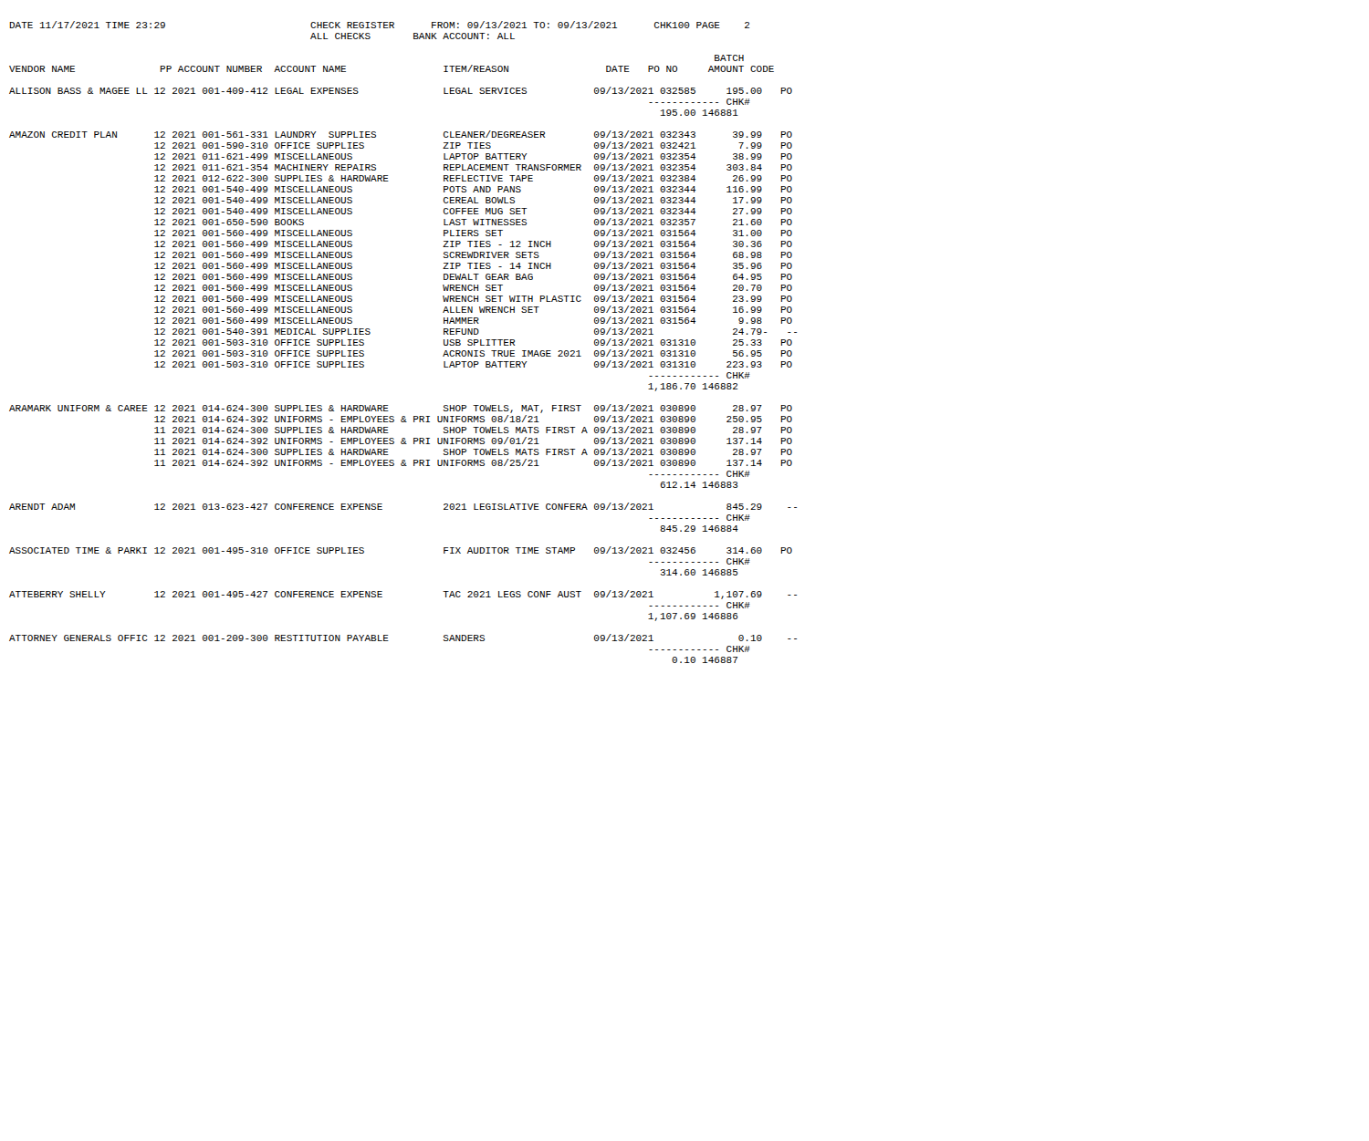DATE 11/17/2021 TIME 23:29                        CHECK REGISTER      FROM: 09/13/2021 TO: 09/13/2021      CHK100 PAGE    2
                                                  ALL CHECKS       BANK ACCOUNT: ALL

                                                                                                                     BATCH
VENDOR NAME              PP ACCOUNT NUMBER  ACCOUNT NAME                ITEM/REASON                DATE   PO NO     AMOUNT CODE

ALLISON BASS & MAGEE LL 12 2021 001-409-412 LEGAL EXPENSES              LEGAL SERVICES           09/13/2021 032585     195.00   PO
                                                                                                          ------------ CHK#
                                                                                                            195.00 146881

AMAZON CREDIT PLAN      12 2021 001-561-331 LAUNDRY  SUPPLIES           CLEANER/DEGREASER        09/13/2021 032343      39.99   PO
                        12 2021 001-590-310 OFFICE SUPPLIES             ZIP TIES                 09/13/2021 032421       7.99   PO
                        12 2021 011-621-499 MISCELLANEOUS               LAPTOP BATTERY           09/13/2021 032354      38.99   PO
                        12 2021 011-621-354 MACHINERY REPAIRS           REPLACEMENT TRANSFORMER  09/13/2021 032354     303.84   PO
                        12 2021 012-622-300 SUPPLIES & HARDWARE         REFLECTIVE TAPE          09/13/2021 032384      26.99   PO
                        12 2021 001-540-499 MISCELLANEOUS               POTS AND PANS            09/13/2021 032344     116.99   PO
                        12 2021 001-540-499 MISCELLANEOUS               CEREAL BOWLS             09/13/2021 032344      17.99   PO
                        12 2021 001-540-499 MISCELLANEOUS               COFFEE MUG SET           09/13/2021 032344      27.99   PO
                        12 2021 001-650-590 BOOKS                       LAST WITNESSES           09/13/2021 032357      21.60   PO
                        12 2021 001-560-499 MISCELLANEOUS               PLIERS SET               09/13/2021 031564      31.00   PO
                        12 2021 001-560-499 MISCELLANEOUS               ZIP TIES - 12 INCH       09/13/2021 031564      30.36   PO
                        12 2021 001-560-499 MISCELLANEOUS               SCREWDRIVER SETS         09/13/2021 031564      68.98   PO
                        12 2021 001-560-499 MISCELLANEOUS               ZIP TIES - 14 INCH       09/13/2021 031564      35.96   PO
                        12 2021 001-560-499 MISCELLANEOUS               DEWALT GEAR BAG          09/13/2021 031564      64.95   PO
                        12 2021 001-560-499 MISCELLANEOUS               WRENCH SET               09/13/2021 031564      20.70   PO
                        12 2021 001-560-499 MISCELLANEOUS               WRENCH SET WITH PLASTIC  09/13/2021 031564      23.99   PO
                        12 2021 001-560-499 MISCELLANEOUS               ALLEN WRENCH SET         09/13/2021 031564      16.99   PO
                        12 2021 001-560-499 MISCELLANEOUS               HAMMER                   09/13/2021 031564       9.98   PO
                        12 2021 001-540-391 MEDICAL SUPPLIES            REFUND                   09/13/2021             24.79-   --
                        12 2021 001-503-310 OFFICE SUPPLIES             USB SPLITTER             09/13/2021 031310      25.33   PO
                        12 2021 001-503-310 OFFICE SUPPLIES             ACRONIS TRUE IMAGE 2021  09/13/2021 031310      56.95   PO
                        12 2021 001-503-310 OFFICE SUPPLIES             LAPTOP BATTERY           09/13/2021 031310     223.93   PO
                                                                                                          ------------ CHK#
                                                                                                          1,186.70 146882

ARAMARK UNIFORM & CAREE 12 2021 014-624-300 SUPPLIES & HARDWARE         SHOP TOWELS, MAT, FIRST  09/13/2021 030890      28.97   PO
                        12 2021 014-624-392 UNIFORMS - EMPLOYEES & PRI UNIFORMS 08/18/21         09/13/2021 030890     250.95   PO
                        11 2021 014-624-300 SUPPLIES & HARDWARE         SHOP TOWELS MATS FIRST A 09/13/2021 030890      28.97   PO
                        11 2021 014-624-392 UNIFORMS - EMPLOYEES & PRI UNIFORMS 09/01/21         09/13/2021 030890     137.14   PO
                        11 2021 014-624-300 SUPPLIES & HARDWARE         SHOP TOWELS MATS FIRST A 09/13/2021 030890      28.97   PO
                        11 2021 014-624-392 UNIFORMS - EMPLOYEES & PRI UNIFORMS 08/25/21         09/13/2021 030890     137.14   PO
                                                                                                          ------------ CHK#
                                                                                                            612.14 146883

ARENDT ADAM             12 2021 013-623-427 CONFERENCE EXPENSE          2021 LEGISLATIVE CONFERA 09/13/2021            845.29    --
                                                                                                          ------------ CHK#
                                                                                                            845.29 146884

ASSOCIATED TIME & PARKI 12 2021 001-495-310 OFFICE SUPPLIES             FIX AUDITOR TIME STAMP   09/13/2021 032456     314.60   PO
                                                                                                          ------------ CHK#
                                                                                                            314.60 146885

ATTEBERRY SHELLY        12 2021 001-495-427 CONFERENCE EXPENSE          TAC 2021 LEGS CONF AUST  09/13/2021          1,107.69    --
                                                                                                          ------------ CHK#
                                                                                                          1,107.69 146886

ATTORNEY GENERALS OFFIC 12 2021 001-209-300 RESTITUTION PAYABLE         SANDERS                  09/13/2021              0.10    --
                                                                                                          ------------ CHK#
                                                                                                              0.10 146887